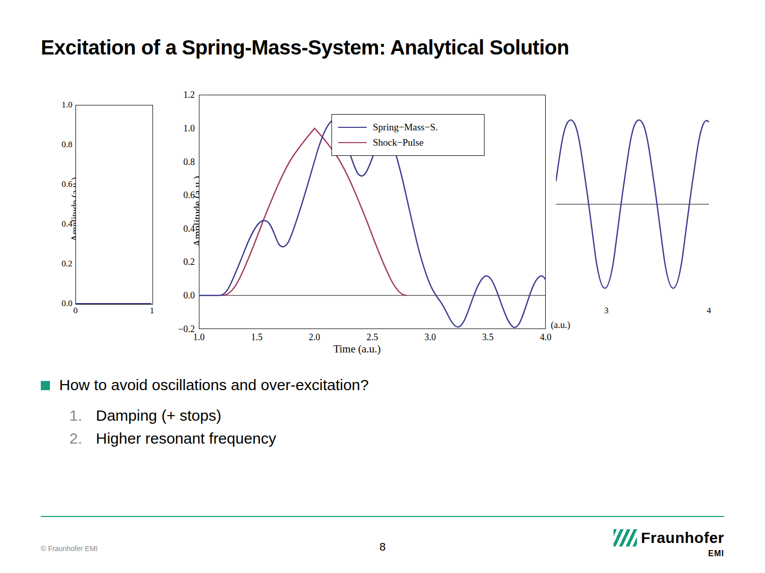Excitation of a Spring-Mass-System: Analytical Solution
Amplitude (a.u.)
1.0 0.8 0.6 0.4 0.2 0.0
0 1
Amplitude (a.u.)
1.2 1.0 0.8 0.6 0.4 0.2 0.0 −0.2
Spring−Mass−S.
Shock−Pulse
1.0 1.5 2.0 2.5 3.0 3.5 4.0
Time (a.u.)
3 4
(a.u.)
How to avoid oscillations and over-excitation?
Damping (+ stops)
Higher resonant frequency
© Fraunhofer EMI
8
Fraunhofer EMI